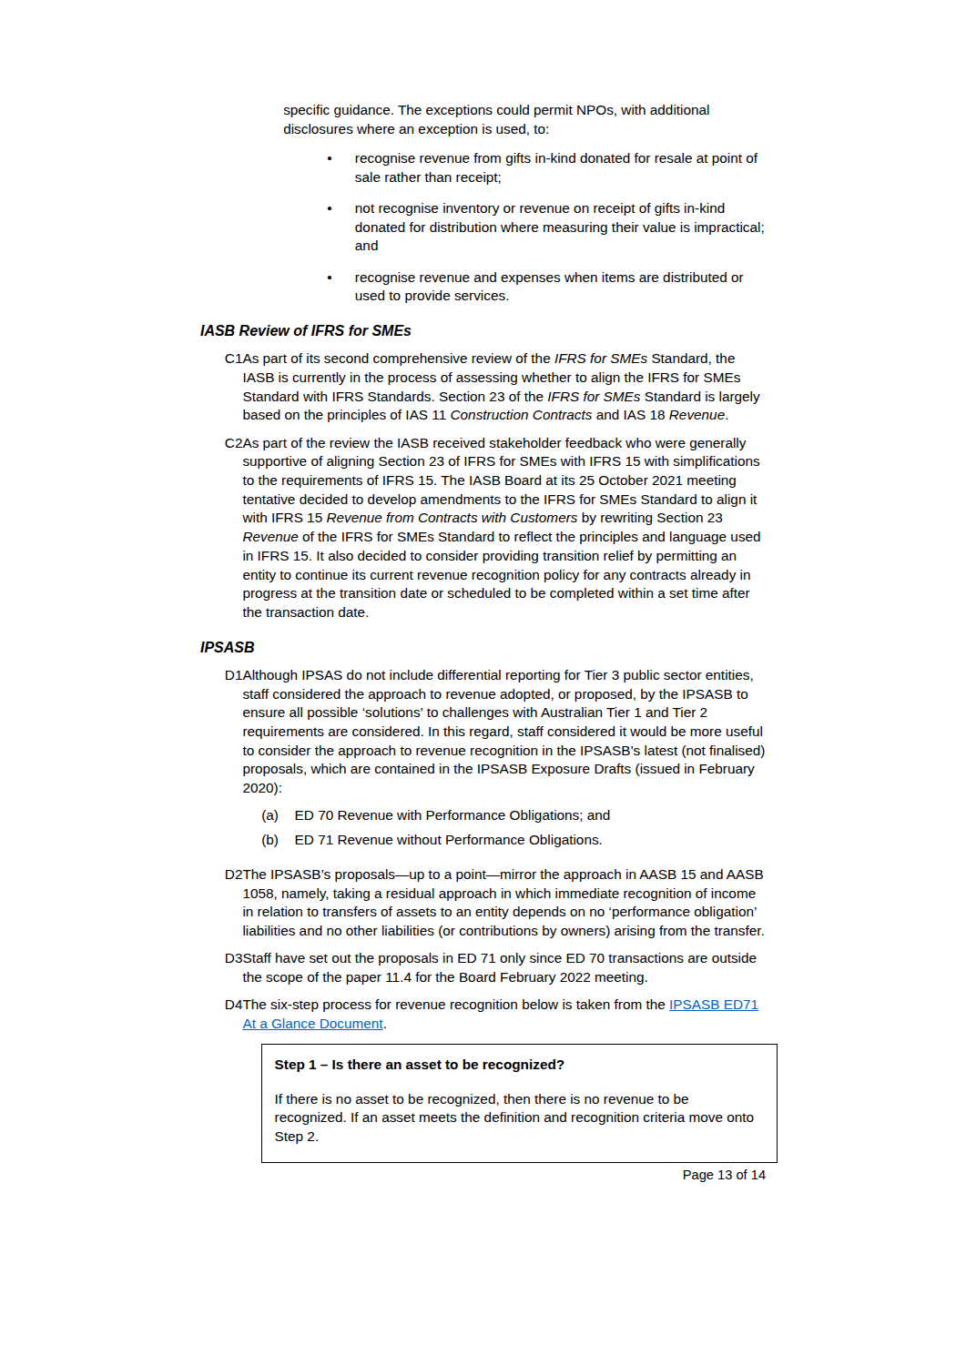specific guidance. The exceptions could permit NPOs, with additional disclosures where an exception is used, to:
recognise revenue from gifts in-kind donated for resale at point of sale rather than receipt;
not recognise inventory or revenue on receipt of gifts in-kind donated for distribution where measuring their value is impractical; and
recognise revenue and expenses when items are distributed or used to provide services.
IASB Review of IFRS for SMEs
C1
As part of its second comprehensive review of the IFRS for SMEs Standard, the IASB is currently in the process of assessing whether to align the IFRS for SMEs Standard with IFRS Standards. Section 23 of the IFRS for SMEs Standard is largely based on the principles of IAS 11 Construction Contracts and IAS 18 Revenue.
C2
As part of the review the IASB received stakeholder feedback who were generally supportive of aligning Section 23 of IFRS for SMEs with IFRS 15 with simplifications to the requirements of IFRS 15. The IASB Board at its 25 October 2021 meeting tentative decided to develop amendments to the IFRS for SMEs Standard to align it with IFRS 15 Revenue from Contracts with Customers by rewriting Section 23 Revenue of the IFRS for SMEs Standard to reflect the principles and language used in IFRS 15. It also decided to consider providing transition relief by permitting an entity to continue its current revenue recognition policy for any contracts already in progress at the transition date or scheduled to be completed within a set time after the transaction date.
IPSASB
D1
Although IPSAS do not include differential reporting for Tier 3 public sector entities, staff considered the approach to revenue adopted, or proposed, by the IPSASB to ensure all possible ‘solutions’ to challenges with Australian Tier 1 and Tier 2 requirements are considered. In this regard, staff considered it would be more useful to consider the approach to revenue recognition in the IPSASB’s latest (not finalised) proposals, which are contained in the IPSASB Exposure Drafts (issued in February 2020):
(a)
ED 70 Revenue with Performance Obligations; and
(b)
ED 71 Revenue without Performance Obligations.
D2
The IPSASB’s proposals—up to a point—mirror the approach in AASB 15 and AASB 1058, namely, taking a residual approach in which immediate recognition of income in relation to transfers of assets to an entity depends on no ‘performance obligation’ liabilities and no other liabilities (or contributions by owners) arising from the transfer.
D3
Staff have set out the proposals in ED 71 only since ED 70 transactions are outside the scope of the paper 11.4 for the Board February 2022 meeting.
D4
The six-step process for revenue recognition below is taken from the IPSASB ED71 At a Glance Document.
Step 1 – Is there an asset to be recognized?
If there is no asset to be recognized, then there is no revenue to be recognized. If an asset meets the definition and recognition criteria move onto Step 2.
Page 13 of 14